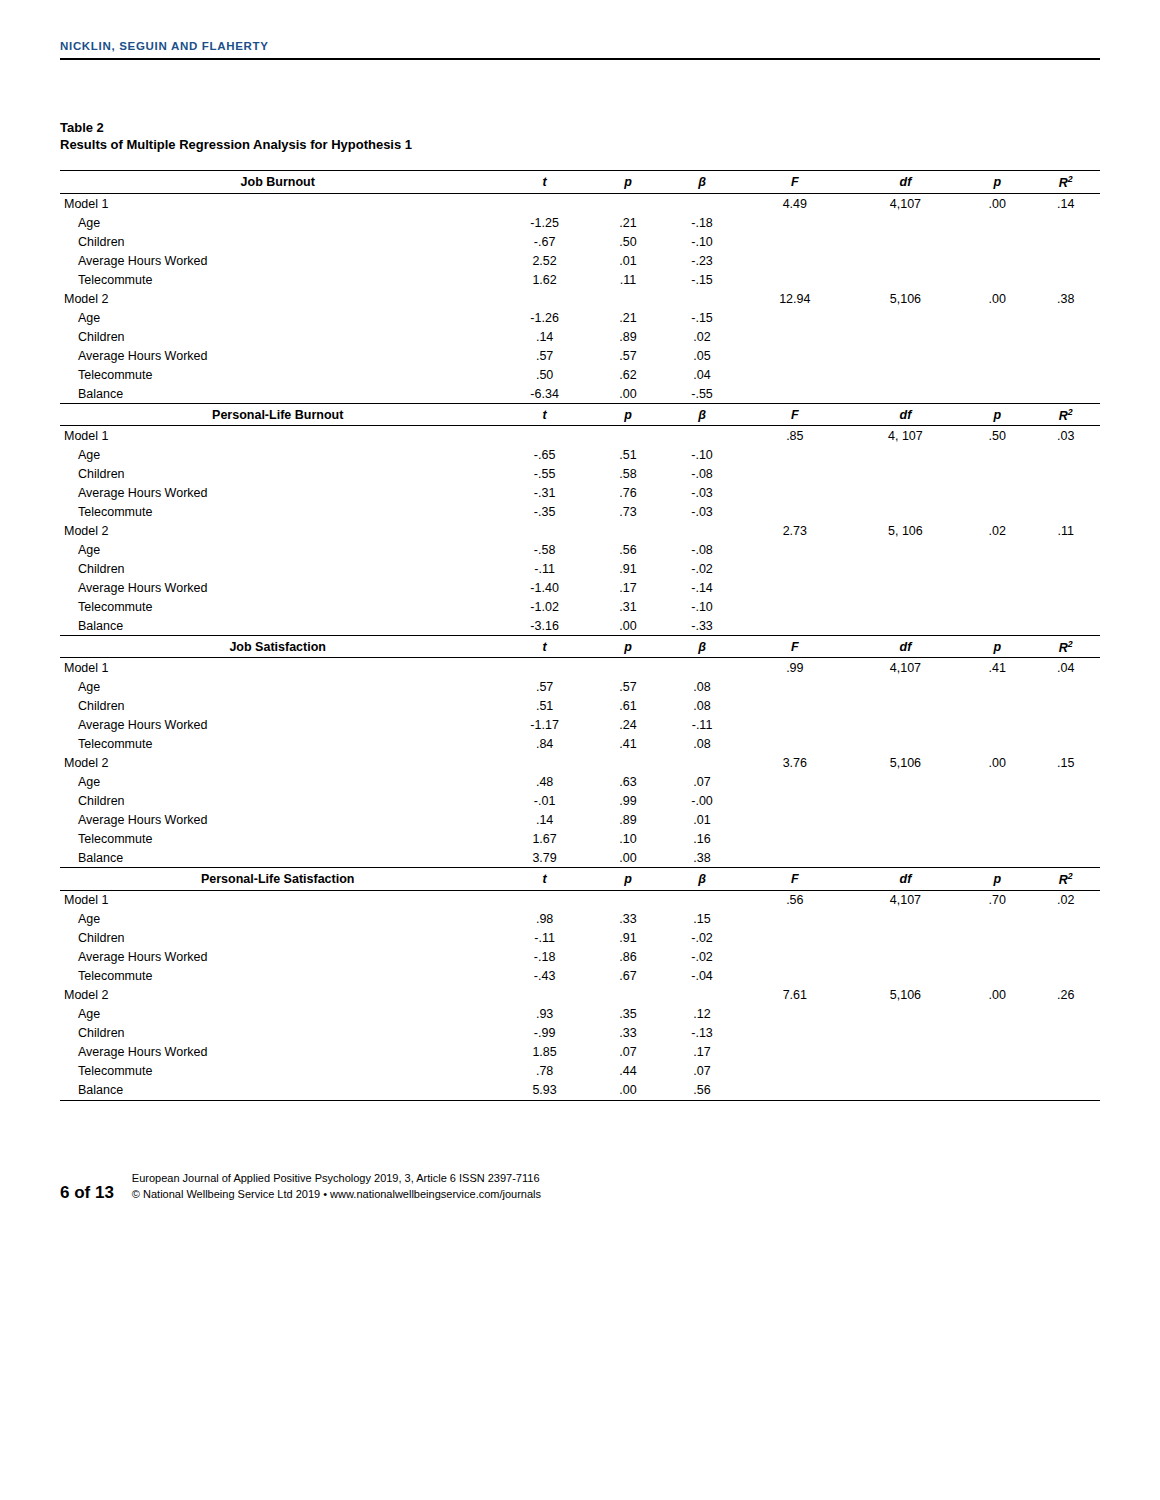NICKLIN, SEGUIN AND FLAHERTY
Table 2
Results of Multiple Regression Analysis for Hypothesis 1
| Job Burnout | t | p | β | F | df | p | R 2 |
| --- | --- | --- | --- | --- | --- | --- | --- |
| Model 1 | | | | 4.49 | 4,107 | .00 | .14 |
| Age | -1.25 | .21 | -.18 | | | | |
| Children | -.67 | .50 | -.10 | | | | |
| Average Hours Worked | 2.52 | .01 | -.23 | | | | |
| Telecommute | 1.62 | .11 | -.15 | | | | |
| Model 2 | | | | 12.94 | 5,106 | .00 | .38 |
| Age | -1.26 | .21 | -.15 | | | | |
| Children | .14 | .89 | .02 | | | | |
| Average Hours Worked | .57 | .57 | .05 | | | | |
| Telecommute | .50 | .62 | .04 | | | | |
| Balance | -6.34 | .00 | -.55 | | | | |
| Personal-Life Burnout | t | p | β | F | df | p | R 2 |
| Model 1 | | | | .85 | 4, 107 | .50 | .03 |
| Age | -.65 | .51 | -.10 | | | | |
| Children | -.55 | .58 | -.08 | | | | |
| Average Hours Worked | -.31 | .76 | -.03 | | | | |
| Telecommute | -.35 | .73 | -.03 | | | | |
| Model 2 | | | | 2.73 | 5, 106 | .02 | .11 |
| Age | -.58 | .56 | -.08 | | | | |
| Children | -.11 | .91 | -.02 | | | | |
| Average Hours Worked | -1.40 | .17 | -.14 | | | | |
| Telecommute | -1.02 | .31 | -.10 | | | | |
| Balance | -3.16 | .00 | -.33 | | | | |
| Job Satisfaction | t | p | β | F | df | p | R 2 |
| Model 1 | | | | .99 | 4,107 | .41 | .04 |
| Age | .57 | .57 | .08 | | | | |
| Children | .51 | .61 | .08 | | | | |
| Average Hours Worked | -1.17 | .24 | -.11 | | | | |
| Telecommute | .84 | .41 | .08 | | | | |
| Model 2 | | | | 3.76 | 5,106 | .00 | .15 |
| Age | .48 | .63 | .07 | | | | |
| Children | -.01 | .99 | -.00 | | | | |
| Average Hours Worked | .14 | .89 | .01 | | | | |
| Telecommute | 1.67 | .10 | .16 | | | | |
| Balance | 3.79 | .00 | .38 | | | | |
| Personal-Life Satisfaction | t | p | β | F | df | p | R 2 |
| Model 1 | | | | .56 | 4,107 | .70 | .02 |
| Age | .98 | .33 | .15 | | | | |
| Children | -.11 | .91 | -.02 | | | | |
| Average Hours Worked | -.18 | .86 | -.02 | | | | |
| Telecommute | -.43 | .67 | -.04 | | | | |
| Model 2 | | | | 7.61 | 5,106 | .00 | .26 |
| Age | .93 | .35 | .12 | | | | |
| Children | -.99 | .33 | -.13 | | | | |
| Average Hours Worked | 1.85 | .07 | .17 | | | | |
| Telecommute | .78 | .44 | .07 | | | | |
| Balance | 5.93 | .00 | .56 | | | | |
6 of 13
European Journal of Applied Positive Psychology 2019, 3, Article 6 ISSN 2397-7116
© National Wellbeing Service Ltd 2019 • www.nationalwellbeingservice.com/journals